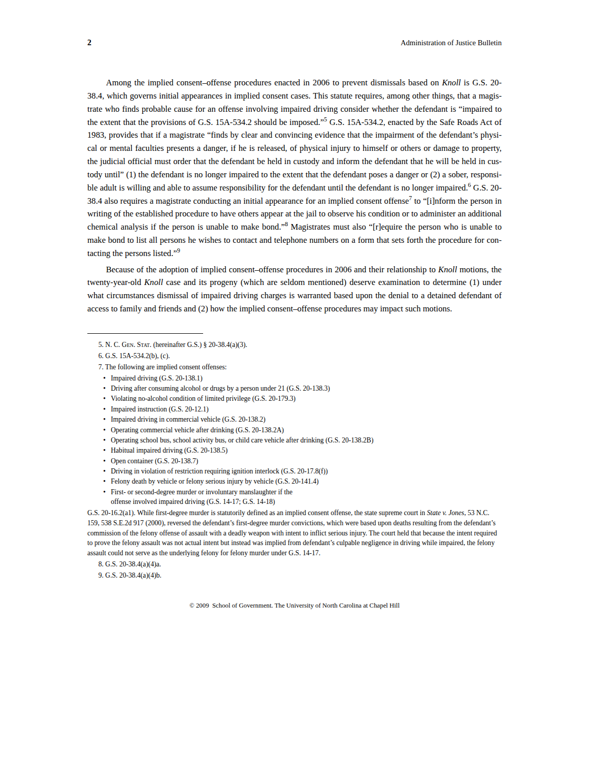2
Administration of Justice Bulletin
Among the implied consent–offense procedures enacted in 2006 to prevent dismissals based on Knoll is G.S. 20-38.4, which governs initial appearances in implied consent cases. This statute requires, among other things, that a magistrate who finds probable cause for an offense involving impaired driving consider whether the defendant is “impaired to the extent that the provisions of G.S. 15A-534.2 should be imposed.”5 G.S. 15A-534.2, enacted by the Safe Roads Act of 1983, provides that if a magistrate “finds by clear and convincing evidence that the impairment of the defendant’s physical or mental faculties presents a danger, if he is released, of physical injury to himself or others or damage to property, the judicial official must order that the defendant be held in custody and inform the defendant that he will be held in custody until” (1) the defendant is no longer impaired to the extent that the defendant poses a danger or (2) a sober, responsible adult is willing and able to assume responsibility for the defendant until the defendant is no longer impaired.6 G.S. 20-38.4 also requires a magistrate conducting an initial appearance for an implied consent offense7 to “[i]nform the person in writing of the established procedure to have others appear at the jail to observe his condition or to administer an additional chemical analysis if the person is unable to make bond.”8 Magistrates must also “[r]equire the person who is unable to make bond to list all persons he wishes to contact and telephone numbers on a form that sets forth the procedure for contacting the persons listed.”9
Because of the adoption of implied consent–offense procedures in 2006 and their relationship to Knoll motions, the twenty-year-old Knoll case and its progeny (which are seldom mentioned) deserve examination to determine (1) under what circumstances dismissal of impaired driving charges is warranted based upon the denial to a detained defendant of access to family and friends and (2) how the implied consent–offense procedures may impact such motions.
5. N. C. Gen. Stat. (hereinafter G.S.) § 20-38.4(a)(3).
6. G.S. 15A-534.2(b), (c).
7. The following are implied consent offenses:
Impaired driving (G.S. 20-138.1)
Driving after consuming alcohol or drugs by a person under 21 (G.S. 20-138.3)
Violating no-alcohol condition of limited privilege (G.S. 20-179.3)
Impaired instruction (G.S. 20-12.1)
Impaired driving in commercial vehicle (G.S. 20-138.2)
Operating commercial vehicle after drinking (G.S. 20-138.2A)
Operating school bus, school activity bus, or child care vehicle after drinking (G.S. 20-138.2B)
Habitual impaired driving (G.S. 20-138.5)
Open container (G.S. 20-138.7)
Driving in violation of restriction requiring ignition interlock (G.S. 20-17.8(f))
Felony death by vehicle or felony serious injury by vehicle (G.S. 20-141.4)
First- or second-degree murder or involuntary manslaughter if the
offense involved impaired driving (G.S. 14-17; G.S. 14-18)
G.S. 20-16.2(a1). While first-degree murder is statutorily defined as an implied consent offense, the state supreme court in State v. Jones, 53 N.C. 159, 538 S.E.2d 917 (2000), reversed the defendant’s first-degree murder convictions, which were based upon deaths resulting from the defendant’s commission of the felony offense of assault with a deadly weapon with intent to inflict serious injury. The court held that because the intent required to prove the felony assault was not actual intent but instead was implied from defendant’s culpable negligence in driving while impaired, the felony assault could not serve as the underlying felony for felony murder under G.S. 14-17.
8. G.S. 20-38.4(a)(4)a.
9. G.S. 20-38.4(a)(4)b.
© 2009 School of Government. The University of North Carolina at Chapel Hill